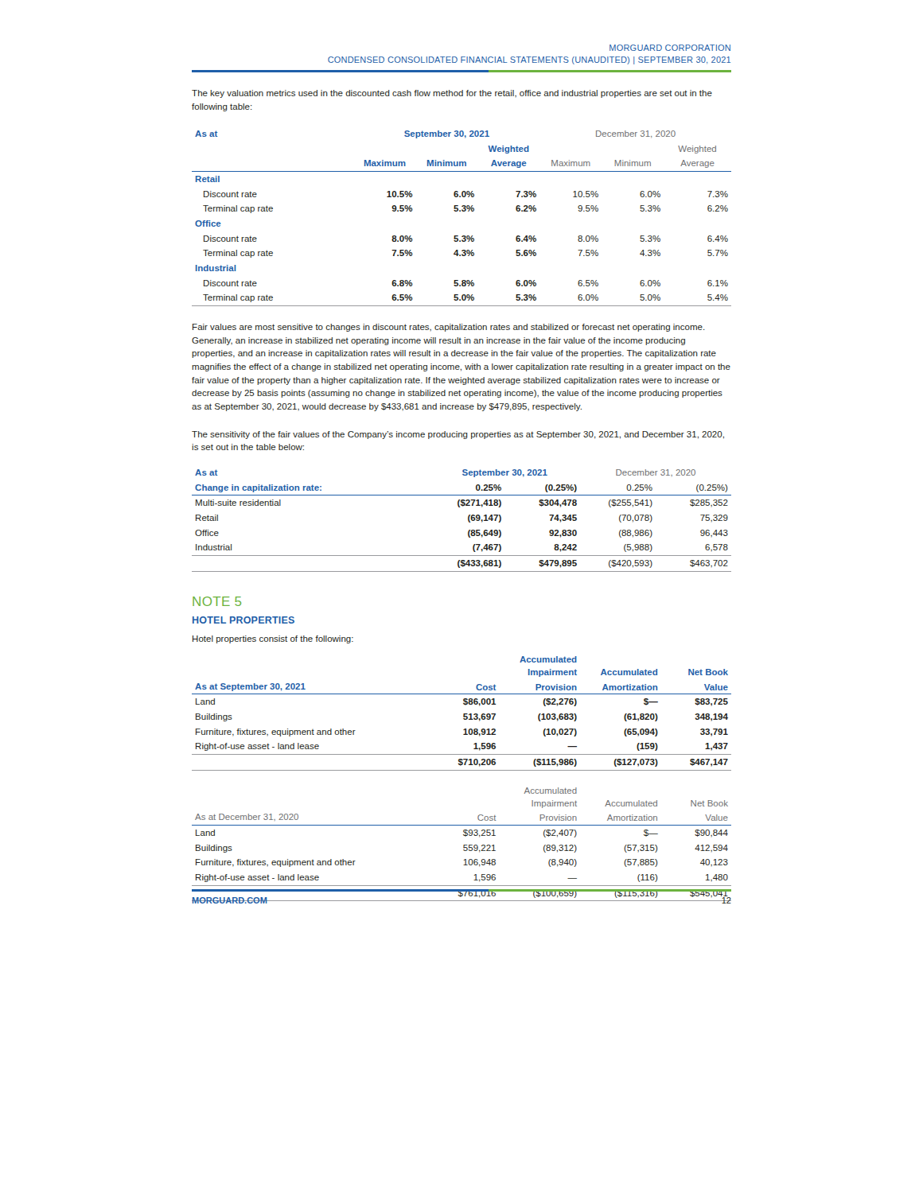MORGUARD CORPORATION
CONDENSED CONSOLIDATED FINANCIAL STATEMENTS (UNAUDITED) | SEPTEMBER 30, 2021
The key valuation metrics used in the discounted cash flow method for the retail, office and industrial properties are set out in the following table:
| As at | September 30, 2021 | December 31, 2020 |
| | | | Weighted | | | Weighted |
| | Maximum | Minimum | Average | Maximum | Minimum | Average |
| Retail | | | | | | |
| Discount rate | 10.5% | 6.0% | 7.3% | 10.5% | 6.0% | 7.3% |
| Terminal cap rate | 9.5% | 5.3% | 6.2% | 9.5% | 5.3% | 6.2% |
| Office | | | | | | |
| Discount rate | 8.0% | 5.3% | 6.4% | 8.0% | 5.3% | 6.4% |
| Terminal cap rate | 7.5% | 4.3% | 5.6% | 7.5% | 4.3% | 5.7% |
| Industrial | | | | | | |
| Discount rate | 6.8% | 5.8% | 6.0% | 6.5% | 6.0% | 6.1% |
| Terminal cap rate | 6.5% | 5.0% | 5.3% | 6.0% | 5.0% | 5.4% |
Fair values are most sensitive to changes in discount rates, capitalization rates and stabilized or forecast net operating income. Generally, an increase in stabilized net operating income will result in an increase in the fair value of the income producing properties, and an increase in capitalization rates will result in a decrease in the fair value of the properties. The capitalization rate magnifies the effect of a change in stabilized net operating income, with a lower capitalization rate resulting in a greater impact on the fair value of the property than a higher capitalization rate. If the weighted average stabilized capitalization rates were to increase or decrease by 25 basis points (assuming no change in stabilized net operating income), the value of the income producing properties as at September 30, 2021, would decrease by $433,681 and increase by $479,895, respectively.
The sensitivity of the fair values of the Company’s income producing properties as at September 30, 2021, and December 31, 2020, is set out in the table below:
| As at | September 30, 2021 | December 31, 2020 |
| Change in capitalization rate: | 0.25% | (0.25%) | 0.25% | (0.25%) |
| Multi-suite residential | ($271,418) | $304,478 | ($255,541) | $285,352 |
| Retail | (69,147) | 74,345 | (70,078) | 75,329 |
| Office | (85,649) | 92,830 | (88,986) | 96,443 |
| Industrial | (7,467) | 8,242 | (5,988) | 6,578 |
| | ($433,681) | $479,895 | ($420,593) | $463,702 |
NOTE 5
HOTEL PROPERTIES
Hotel properties consist of the following:
| | | Accumulated | | |
| | | Impairment | Accumulated | Net Book |
| As at September 30, 2021 | Cost | Provision | Amortization | Value |
| Land | $86,001 | ($2,276) | $— | $83,725 |
| Buildings | 513,697 | (103,683) | (61,820) | 348,194 |
| Furniture, fixtures, equipment and other | 108,912 | (10,027) | (65,094) | 33,791 |
| Right-of-use asset - land lease | 1,596 | — | (159) | 1,437 |
| | $710,206 | ($115,986) | ($127,073) | $467,147 |
| | | Accumulated | | |
| | | Impairment | Accumulated | Net Book |
| As at December 31, 2020 | Cost | Provision | Amortization | Value |
| Land | $93,251 | ($2,407) | $— | $90,844 |
| Buildings | 559,221 | (89,312) | (57,315) | 412,594 |
| Furniture, fixtures, equipment and other | 106,948 | (8,940) | (57,885) | 40,123 |
| Right-of-use asset - land lease | 1,596 | — | (116) | 1,480 |
| | $761,016 | ($100,659) | ($115,316) | $545,041 |
MORGUARD.COM
12